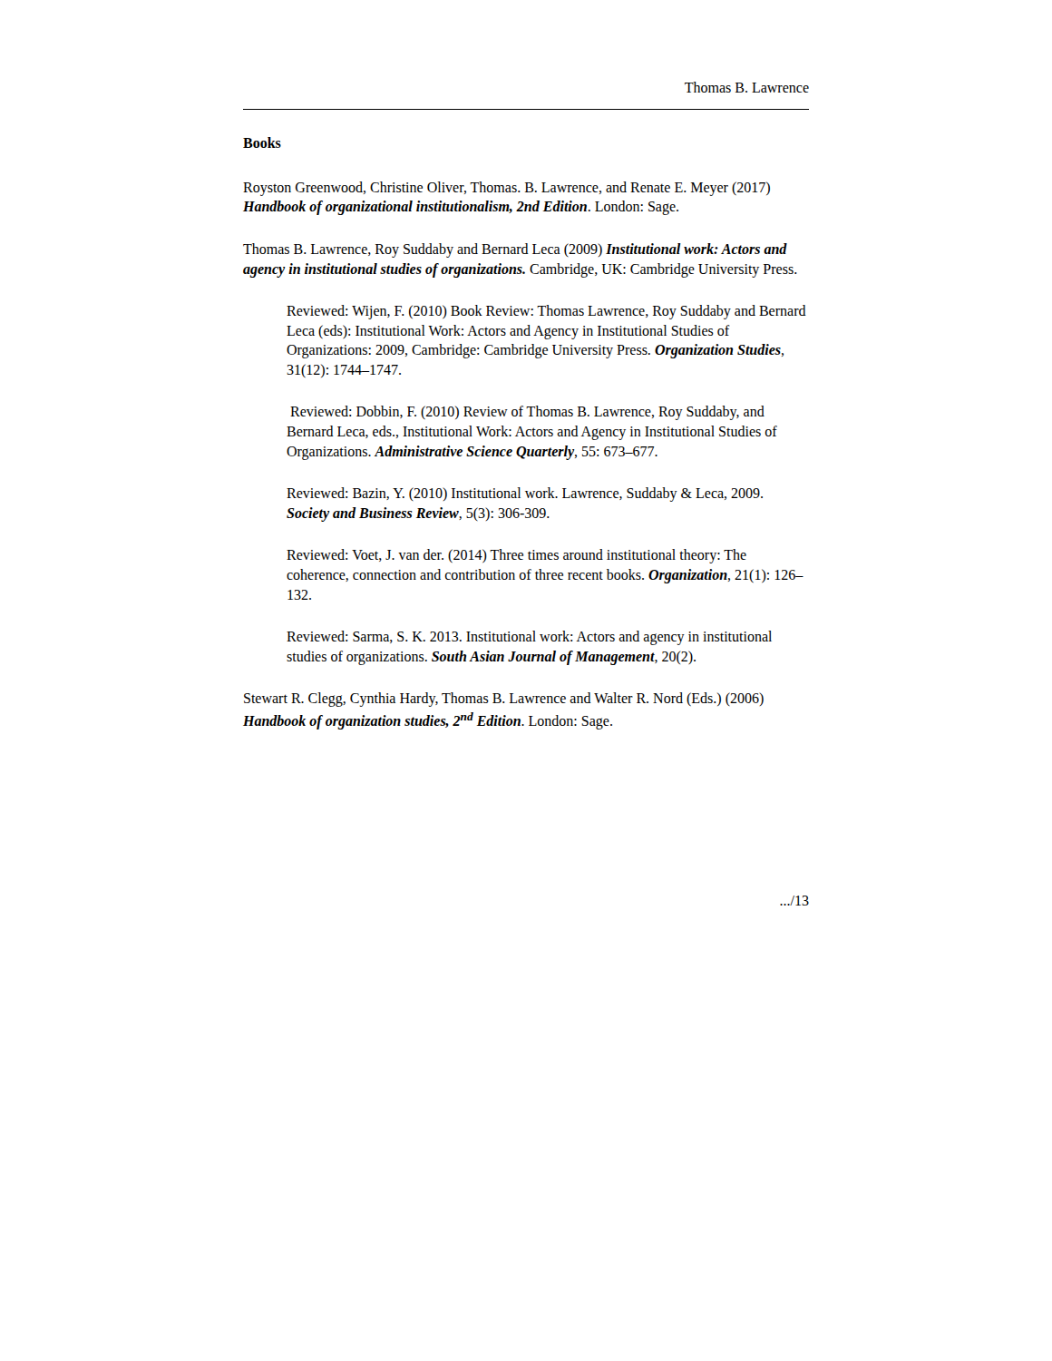Thomas B. Lawrence
Books
Royston Greenwood, Christine Oliver, Thomas. B. Lawrence, and Renate E. Meyer (2017) Handbook of organizational institutionalism, 2nd Edition. London: Sage.
Thomas B. Lawrence, Roy Suddaby and Bernard Leca (2009) Institutional work: Actors and agency in institutional studies of organizations. Cambridge, UK: Cambridge University Press.
Reviewed: Wijen, F. (2010) Book Review: Thomas Lawrence, Roy Suddaby and Bernard Leca (eds): Institutional Work: Actors and Agency in Institutional Studies of Organizations: 2009, Cambridge: Cambridge University Press. Organization Studies, 31(12): 1744–1747.
Reviewed: Dobbin, F. (2010) Review of Thomas B. Lawrence, Roy Suddaby, and Bernard Leca, eds., Institutional Work: Actors and Agency in Institutional Studies of Organizations. Administrative Science Quarterly, 55: 673–677.
Reviewed: Bazin, Y. (2010) Institutional work. Lawrence, Suddaby & Leca, 2009. Society and Business Review, 5(3): 306-309.
Reviewed: Voet, J. van der. (2014) Three times around institutional theory: The coherence, connection and contribution of three recent books. Organization, 21(1): 126–132.
Reviewed: Sarma, S. K. 2013. Institutional work: Actors and agency in institutional studies of organizations. South Asian Journal of Management, 20(2).
Stewart R. Clegg, Cynthia Hardy, Thomas B. Lawrence and Walter R. Nord (Eds.) (2006) Handbook of organization studies, 2nd Edition. London: Sage.
.../13